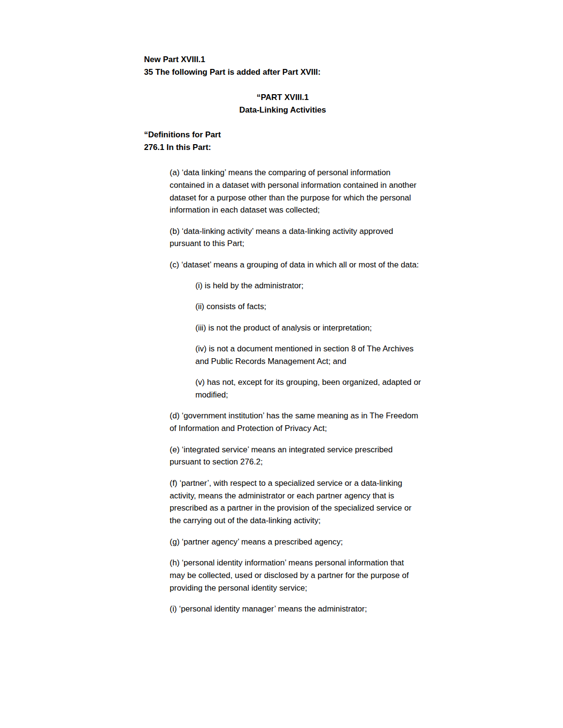New Part XVIII.1
35 The following Part is added after Part XVIII:
“PART XVIII.1
Data-Linking Activities
“Definitions for Part
276.1 In this Part:
(a) ‘data linking’ means the comparing of personal information contained in a dataset with personal information contained in another dataset for a purpose other than the purpose for which the personal information in each dataset was collected;
(b) ‘data-linking activity’ means a data-linking activity approved pursuant to this Part;
(c) ‘dataset’ means a grouping of data in which all or most of the data:
(i) is held by the administrator;
(ii) consists of facts;
(iii) is not the product of analysis or interpretation;
(iv) is not a document mentioned in section 8 of The Archives and Public Records Management Act; and
(v) has not, except for its grouping, been organized, adapted or modified;
(d) ‘government institution’ has the same meaning as in The Freedom of Information and Protection of Privacy Act;
(e) ‘integrated service’ means an integrated service prescribed pursuant to section 276.2;
(f) ‘partner’, with respect to a specialized service or a data-linking activity, means the administrator or each partner agency that is prescribed as a partner in the provision of the specialized service or the carrying out of the data-linking activity;
(g) ‘partner agency’ means a prescribed agency;
(h) ‘personal identity information’ means personal information that may be collected, used or disclosed by a partner for the purpose of providing the personal identity service;
(i) ‘personal identity manager’ means the administrator;